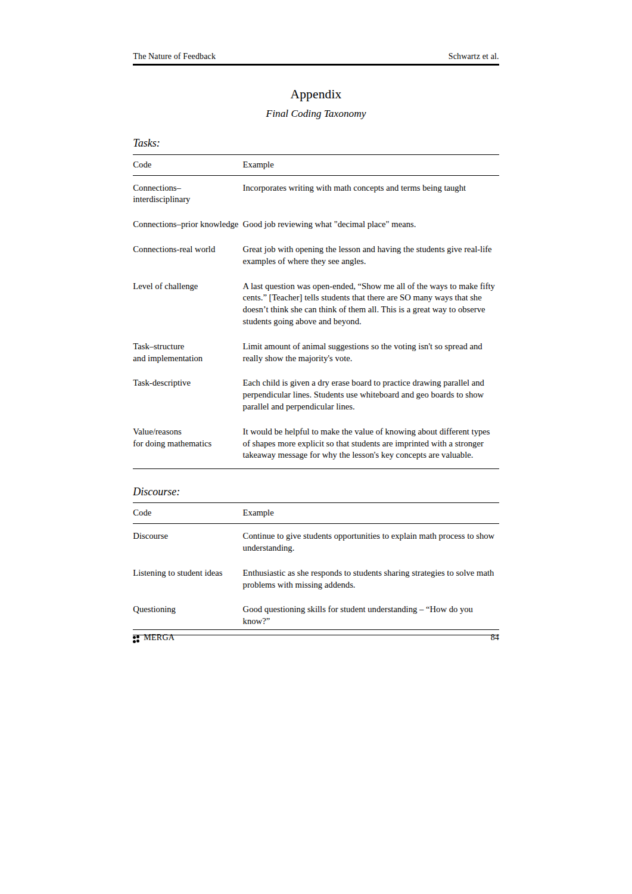The Nature of Feedback
Schwartz et al.
Appendix
Final Coding Taxonomy
Tasks:
| Code | Example |
| --- | --- |
| Connections– interdisciplinary | Incorporates writing with math concepts and terms being taught |
| Connections–prior knowledge | Good job reviewing what "decimal place" means. |
| Connections-real world | Great job with opening the lesson and having the students give real-life examples of where they see angles. |
| Level of challenge | A last question was open-ended, “Show me all of the ways to make fifty cents.” [Teacher] tells students that there are SO many ways that she doesn’t think she can think of them all. This is a great way to observe students going above and beyond. |
| Task–structure and implementation | Limit amount of animal suggestions so the voting isn't so spread and really show the majority's vote. |
| Task-descriptive | Each child is given a dry erase board to practice drawing parallel and perpendicular lines. Students use whiteboard and geo boards to show parallel and perpendicular lines. |
| Value/reasons for doing mathematics | It would be helpful to make the value of knowing about different types of shapes more explicit so that students are imprinted with a stronger takeaway message for why the lesson's key concepts are valuable. |
Discourse:
| Code | Example |
| --- | --- |
| Discourse | Continue to give students opportunities to explain math process to show understanding. |
| Listening to student ideas | Enthusiastic as she responds to students sharing strategies to solve math problems with missing addends. |
| Questioning | Good questioning skills for student understanding – “How do you know?” |
MERGA
84